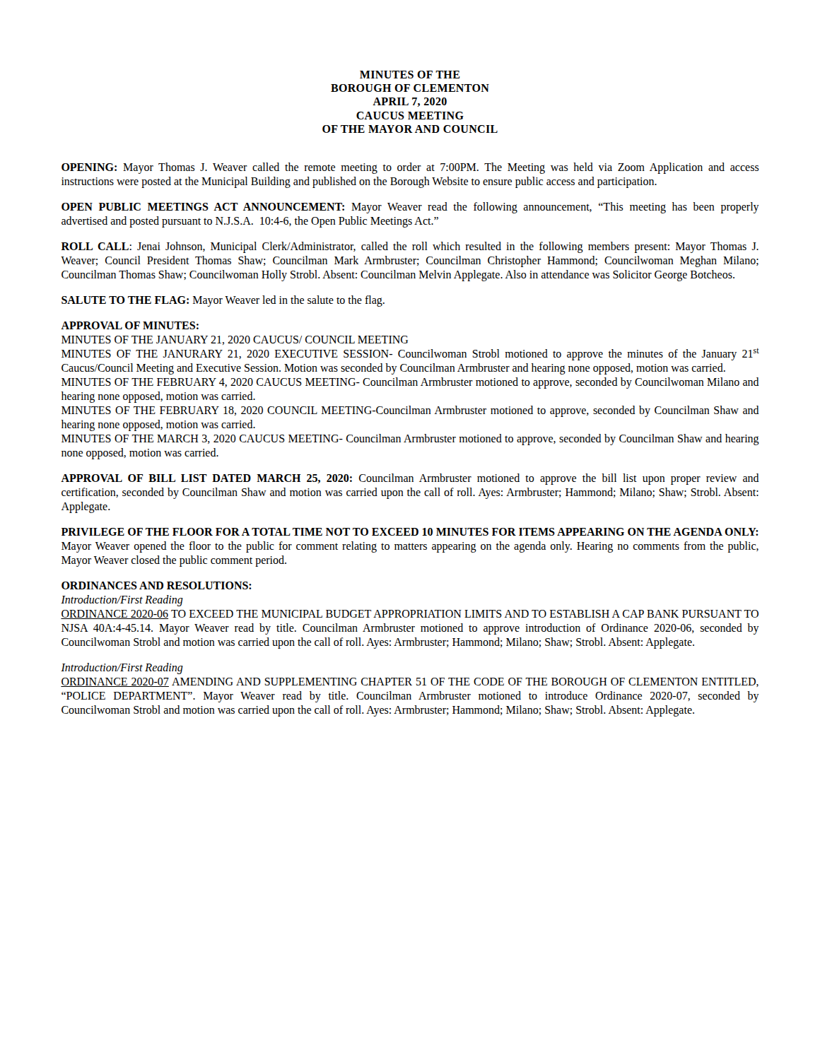MINUTES OF THE
BOROUGH OF CLEMENTON
APRIL 7, 2020
CAUCUS MEETING
OF THE MAYOR AND COUNCIL
OPENING: Mayor Thomas J. Weaver called the remote meeting to order at 7:00PM. The Meeting was held via Zoom Application and access instructions were posted at the Municipal Building and published on the Borough Website to ensure public access and participation.
OPEN PUBLIC MEETINGS ACT ANNOUNCEMENT: Mayor Weaver read the following announcement, “This meeting has been properly advertised and posted pursuant to N.J.S.A. 10:4-6, the Open Public Meetings Act.”
ROLL CALL: Jenai Johnson, Municipal Clerk/Administrator, called the roll which resulted in the following members present: Mayor Thomas J. Weaver; Council President Thomas Shaw; Councilman Mark Armbruster; Councilman Christopher Hammond; Councilwoman Meghan Milano; Councilman Thomas Shaw; Councilwoman Holly Strobl. Absent: Councilman Melvin Applegate. Also in attendance was Solicitor George Botcheos.
SALUTE TO THE FLAG: Mayor Weaver led in the salute to the flag.
APPROVAL OF MINUTES:
MINUTES OF THE JANUARY 21, 2020 CAUCUS/ COUNCIL MEETING
MINUTES OF THE JANURARY 21, 2020 EXECUTIVE SESSION- Councilwoman Strobl motioned to approve the minutes of the January 21st Caucus/Council Meeting and Executive Session. Motion was seconded by Councilman Armbruster and hearing none opposed, motion was carried.
MINUTES OF THE FEBRUARY 4, 2020 CAUCUS MEETING- Councilman Armbruster motioned to approve, seconded by Councilwoman Milano and hearing none opposed, motion was carried.
MINUTES OF THE FEBRUARY 18, 2020 COUNCIL MEETING-Councilman Armbruster motioned to approve, seconded by Councilman Shaw and hearing none opposed, motion was carried.
MINUTES OF THE MARCH 3, 2020 CAUCUS MEETING- Councilman Armbruster motioned to approve, seconded by Councilman Shaw and hearing none opposed, motion was carried.
APPROVAL OF BILL LIST DATED MARCH 25, 2020: Councilman Armbruster motioned to approve the bill list upon proper review and certification, seconded by Councilman Shaw and motion was carried upon the call of roll. Ayes: Armbruster; Hammond; Milano; Shaw; Strobl. Absent: Applegate.
PRIVILEGE OF THE FLOOR FOR A TOTAL TIME NOT TO EXCEED 10 MINUTES FOR ITEMS APPEARING ON THE AGENDA ONLY: Mayor Weaver opened the floor to the public for comment relating to matters appearing on the agenda only. Hearing no comments from the public, Mayor Weaver closed the public comment period.
ORDINANCES AND RESOLUTIONS:
Introduction/First Reading
ORDINANCE 2020-06 TO EXCEED THE MUNICIPAL BUDGET APPROPRIATION LIMITS AND TO ESTABLISH A CAP BANK PURSUANT TO NJSA 40A:4-45.14. Mayor Weaver read by title. Councilman Armbruster motioned to approve introduction of Ordinance 2020-06, seconded by Councilwoman Strobl and motion was carried upon the call of roll. Ayes: Armbruster; Hammond; Milano; Shaw; Strobl. Absent: Applegate.
Introduction/First Reading
ORDINANCE 2020-07 AMENDING AND SUPPLEMENTING CHAPTER 51 OF THE CODE OF THE BOROUGH OF CLEMENTON ENTITLED, “POLICE DEPARTMENT”. Mayor Weaver read by title. Councilman Armbruster motioned to introduce Ordinance 2020-07, seconded by Councilwoman Strobl and motion was carried upon the call of roll. Ayes: Armbruster; Hammond; Milano; Shaw; Strobl. Absent: Applegate.